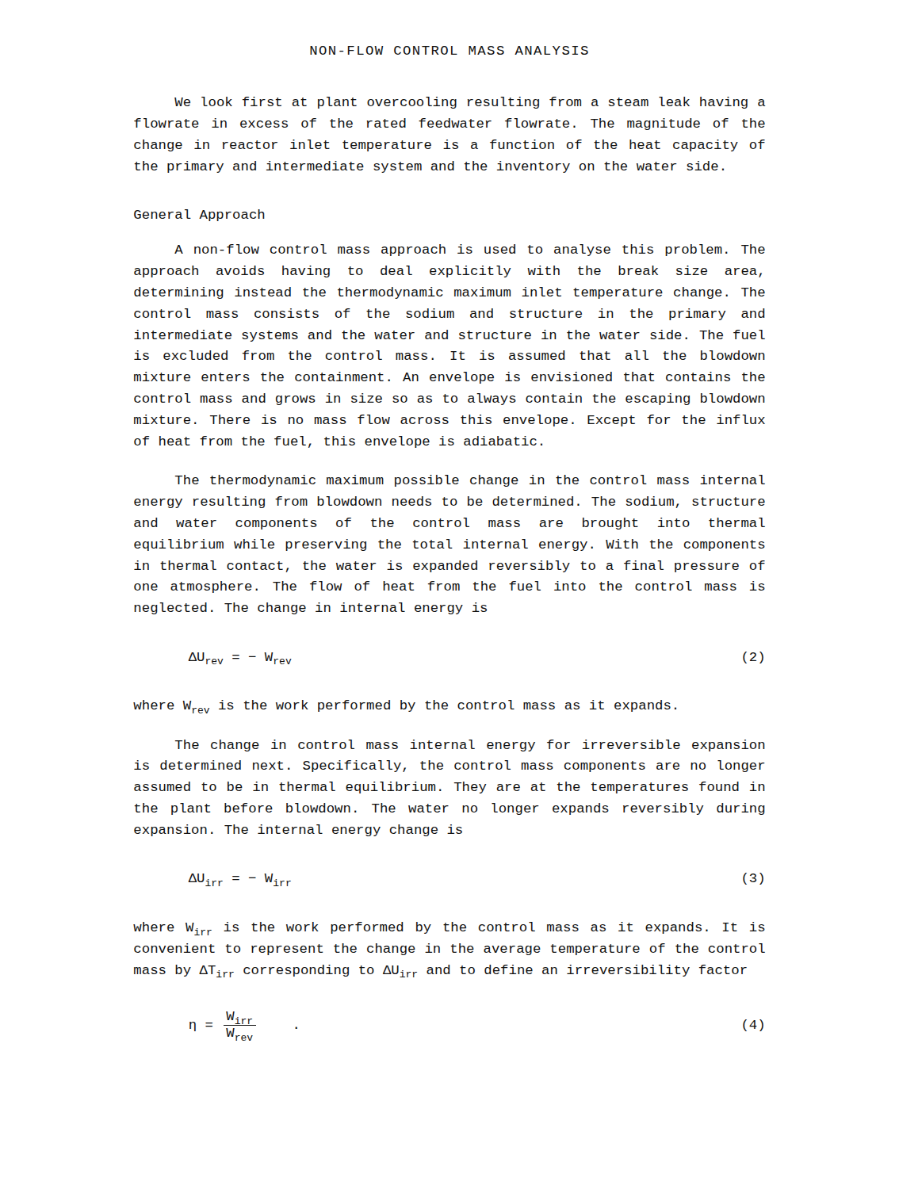NON-FLOW CONTROL MASS ANALYSIS
We look first at plant overcooling resulting from a steam leak having a flowrate in excess of the rated feedwater flowrate. The magnitude of the change in reactor inlet temperature is a function of the heat capacity of the primary and intermediate system and the inventory on the water side.
General Approach
A non-flow control mass approach is used to analyse this problem. The approach avoids having to deal explicitly with the break size area, determining instead the thermodynamic maximum inlet temperature change. The control mass consists of the sodium and structure in the primary and intermediate systems and the water and structure in the water side. The fuel is excluded from the control mass. It is assumed that all the blowdown mixture enters the containment. An envelope is envisioned that contains the control mass and grows in size so as to always contain the escaping blowdown mixture. There is no mass flow across this envelope. Except for the influx of heat from the fuel, this envelope is adiabatic.
The thermodynamic maximum possible change in the control mass internal energy resulting from blowdown needs to be determined. The sodium, structure and water components of the control mass are brought into thermal equilibrium while preserving the total internal energy. With the components in thermal contact, the water is expanded reversibly to a final pressure of one atmosphere. The flow of heat from the fuel into the control mass is neglected. The change in internal energy is
ΔUrev = − Wrev (2)
where Wrev is the work performed by the control mass as it expands.
The change in control mass internal energy for irreversible expansion is determined next. Specifically, the control mass components are no longer assumed to be in thermal equilibrium. They are at the temperatures found in the plant before blowdown. The water no longer expands reversibly during expansion. The internal energy change is
ΔUirr = − Wirr (3)
where Wirr is the work performed by the control mass as it expands. It is convenient to represent the change in the average temperature of the control mass by ΔTirr corresponding to ΔUirr and to define an irreversibility factor
η = Wirr Wrev. (4)